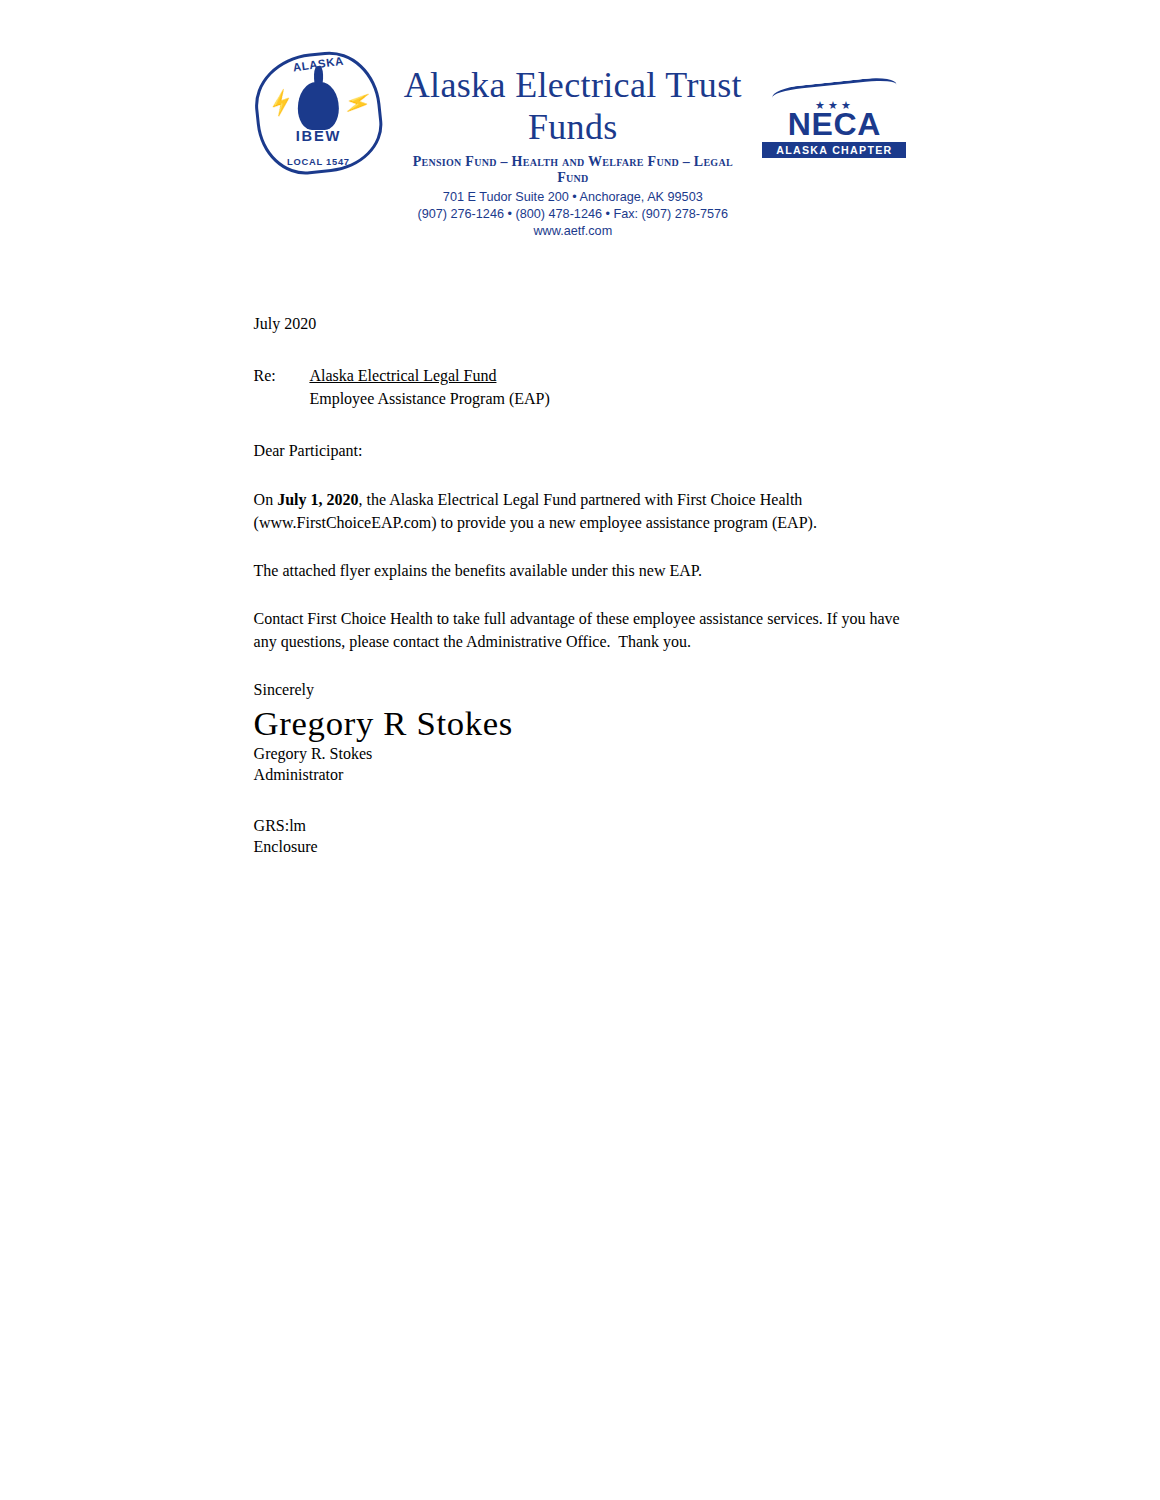ALASKA
⚡
⚡
IBEW
LOCAL 1547
Alaska Electrical Trust Funds
Pension Fund – Health and Welfare Fund – Legal Fund
701 E Tudor Suite 200 • Anchorage, AK 99503
(907) 276-1246 • (800) 478-1246 • Fax: (907) 278-7576
www.aetf.com
★★★
NECA
ALASKA CHAPTER
July 2020
Re:
Alaska Electrical Legal Fund
Employee Assistance Program (EAP)
Dear Participant:
On July 1, 2020, the Alaska Electrical Legal Fund partnered with First Choice Health (www.FirstChoiceEAP.com) to provide you a new employee assistance program (EAP).
The attached flyer explains the benefits available under this new EAP.
Contact First Choice Health to take full advantage of these employee assistance services. If you have any questions, please contact the Administrative Office. Thank you.
Sincerely
Gregory R Stokes
Gregory R. Stokes
Administrator
GRS:lm
Enclosure